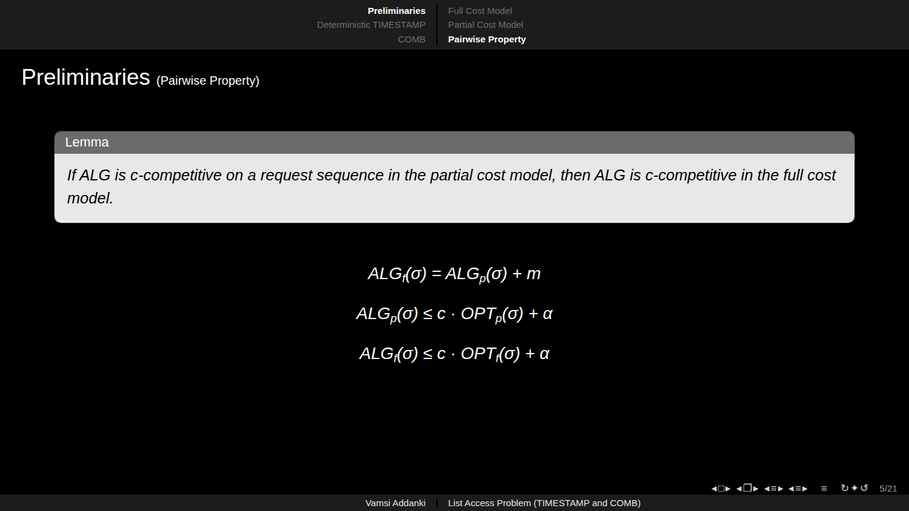Preliminaries
Deterministic TIMESTAMP
COMB
Full Cost Model
Partial Cost Model
Pairwise Property
Preliminaries (Pairwise Property)
Lemma
If ALG is c-competitive on a request sequence in the partial cost model, then ALG is c-competitive in the full cost model.
ALGf(σ) = ALGp(σ) + m
ALGp(σ) ≤ c · OPTp(σ) + α
ALGf(σ) ≤ c · OPTf(σ) + α
◂□▸ ◂❐▸ ◂≡▸ ◂≡▸ ≡ ↻✦↺ 5/21
Vamsi Addanki
List Access Problem (TIMESTAMP and COMB)